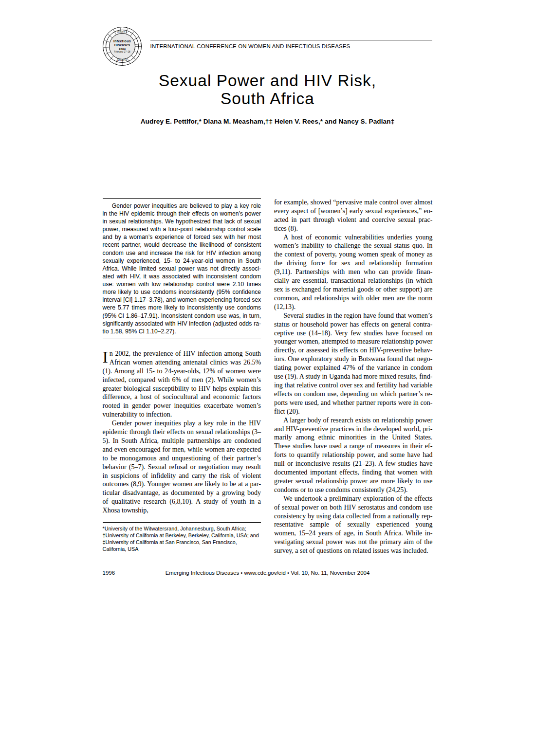Women &
Infectious Diseases 2004 February 27–28
Atlanta
INTERNATIONAL CONFERENCE ON WOMEN AND INFECTIOUS DISEASES
Sexual Power and HIV Risk,South Africa
Audrey E. Pettifor,* Diana M. Measham,†‡ Helen V. Rees,* and Nancy S. Padian‡
Gender power inequities are believed to play a key role in the HIV epidemic through their effects on women’s power in sexual relationships. We hypothesized that lack of sexual power, measured with a four-point relationship control scale and by a woman’s experience of forced sex with her most recent partner, would decrease the likelihood of consistent condom use and increase the risk for HIV infection among sexually experienced, 15- to 24-year-old women in South Africa. While limited sexual power was not directly associated with HIV, it was associated with inconsistent condom use: women with low relationship control were 2.10 times more likely to use condoms inconsistently (95% confidence interval [CI] 1.17–3.78), and women experiencing forced sex were 5.77 times more likely to inconsistently use condoms (95% CI 1.86–17.91). Inconsistent condom use was, in turn, significantly associated with HIV infection (adjusted odds ratio 1.58, 95% CI 1.10–2.27).
In 2002, the prevalence of HIV infection among South African women attending antenatal clinics was 26.5% (1). Among all 15- to 24-year-olds, 12% of women were infected, compared with 6% of men (2). While women’s greater biological susceptibility to HIV helps explain this difference, a host of sociocultural and economic factors rooted in gender power inequities exacerbate women’s vulnerability to infection.
Gender power inequities play a key role in the HIV epidemic through their effects on sexual relationships (3–5). In South Africa, multiple partnerships are condoned and even encouraged for men, while women are expected to be monogamous and unquestioning of their partner’s behavior (5–7). Sexual refusal or negotiation may result in suspicions of infidelity and carry the risk of violent outcomes (8,9). Younger women are likely to be at a particular disadvantage, as documented by a growing body of qualitative research (6,8,10). A study of youth in a Xhosa township,
*University of the Witwatersrand, Johannesburg, South Africa; †University of California at Berkeley, Berkeley, California, USA; and ‡University of California at San Francisco, San Francisco, California, USA
for example, showed “pervasive male control over almost every aspect of [women’s] early sexual experiences,” enacted in part through violent and coercive sexual practices (8).
A host of economic vulnerabilities underlies young women’s inability to challenge the sexual status quo. In the context of poverty, young women speak of money as the driving force for sex and relationship formation (9,11). Partnerships with men who can provide financially are essential, transactional relationships (in which sex is exchanged for material goods or other support) are common, and relationships with older men are the norm (12,13).
Several studies in the region have found that women’s status or household power has effects on general contraceptive use (14–18). Very few studies have focused on younger women, attempted to measure relationship power directly, or assessed its effects on HIV-preventive behaviors. One exploratory study in Botswana found that negotiating power explained 47% of the variance in condom use (19). A study in Uganda had more mixed results, finding that relative control over sex and fertility had variable effects on condom use, depending on which partner’s reports were used, and whether partner reports were in conflict (20).
A larger body of research exists on relationship power and HIV-preventive practices in the developed world, primarily among ethnic minorities in the United States. These studies have used a range of measures in their efforts to quantify relationship power, and some have had null or inconclusive results (21–23). A few studies have documented important effects, finding that women with greater sexual relationship power are more likely to use condoms or to use condoms consistently (24,25).
We undertook a preliminary exploration of the effects of sexual power on both HIV serostatus and condom use consistency by using data collected from a nationally representative sample of sexually experienced young women, 15–24 years of age, in South Africa. While investigating sexual power was not the primary aim of the survey, a set of questions on related issues was included.
1996
Emerging Infectious Diseases • www.cdc.gov/eid • Vol. 10, No. 11, November 2004